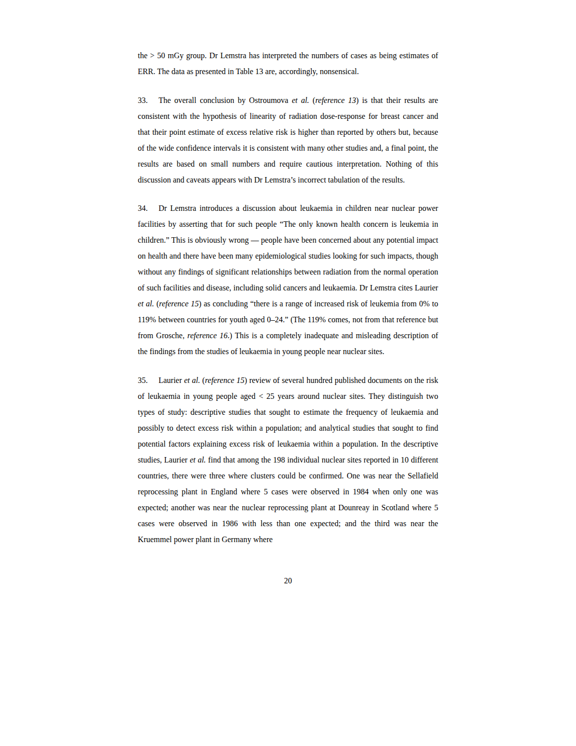the > 50 mGy group. Dr Lemstra has interpreted the numbers of cases as being estimates of ERR. The data as presented in Table 13 are, accordingly, nonsensical.
33. The overall conclusion by Ostroumova et al. (reference 13) is that their results are consistent with the hypothesis of linearity of radiation dose-response for breast cancer and that their point estimate of excess relative risk is higher than reported by others but, because of the wide confidence intervals it is consistent with many other studies and, a final point, the results are based on small numbers and require cautious interpretation. Nothing of this discussion and caveats appears with Dr Lemstra’s incorrect tabulation of the results.
34. Dr Lemstra introduces a discussion about leukaemia in children near nuclear power facilities by asserting that for such people “The only known health concern is leukemia in children.” This is obviously wrong — people have been concerned about any potential impact on health and there have been many epidemiological studies looking for such impacts, though without any findings of significant relationships between radiation from the normal operation of such facilities and disease, including solid cancers and leukaemia. Dr Lemstra cites Laurier et al. (reference 15) as concluding “there is a range of increased risk of leukemia from 0% to 119% between countries for youth aged 0–24.” (The 119% comes, not from that reference but from Grosche, reference 16.) This is a completely inadequate and misleading description of the findings from the studies of leukaemia in young people near nuclear sites.
35. Laurier et al. (reference 15) review of several hundred published documents on the risk of leukaemia in young people aged < 25 years around nuclear sites. They distinguish two types of study: descriptive studies that sought to estimate the frequency of leukaemia and possibly to detect excess risk within a population; and analytical studies that sought to find potential factors explaining excess risk of leukaemia within a population. In the descriptive studies, Laurier et al. find that among the 198 individual nuclear sites reported in 10 different countries, there were three where clusters could be confirmed. One was near the Sellafield reprocessing plant in England where 5 cases were observed in 1984 when only one was expected; another was near the nuclear reprocessing plant at Dounreay in Scotland where 5 cases were observed in 1986 with less than one expected; and the third was near the Kruemmel power plant in Germany where
20